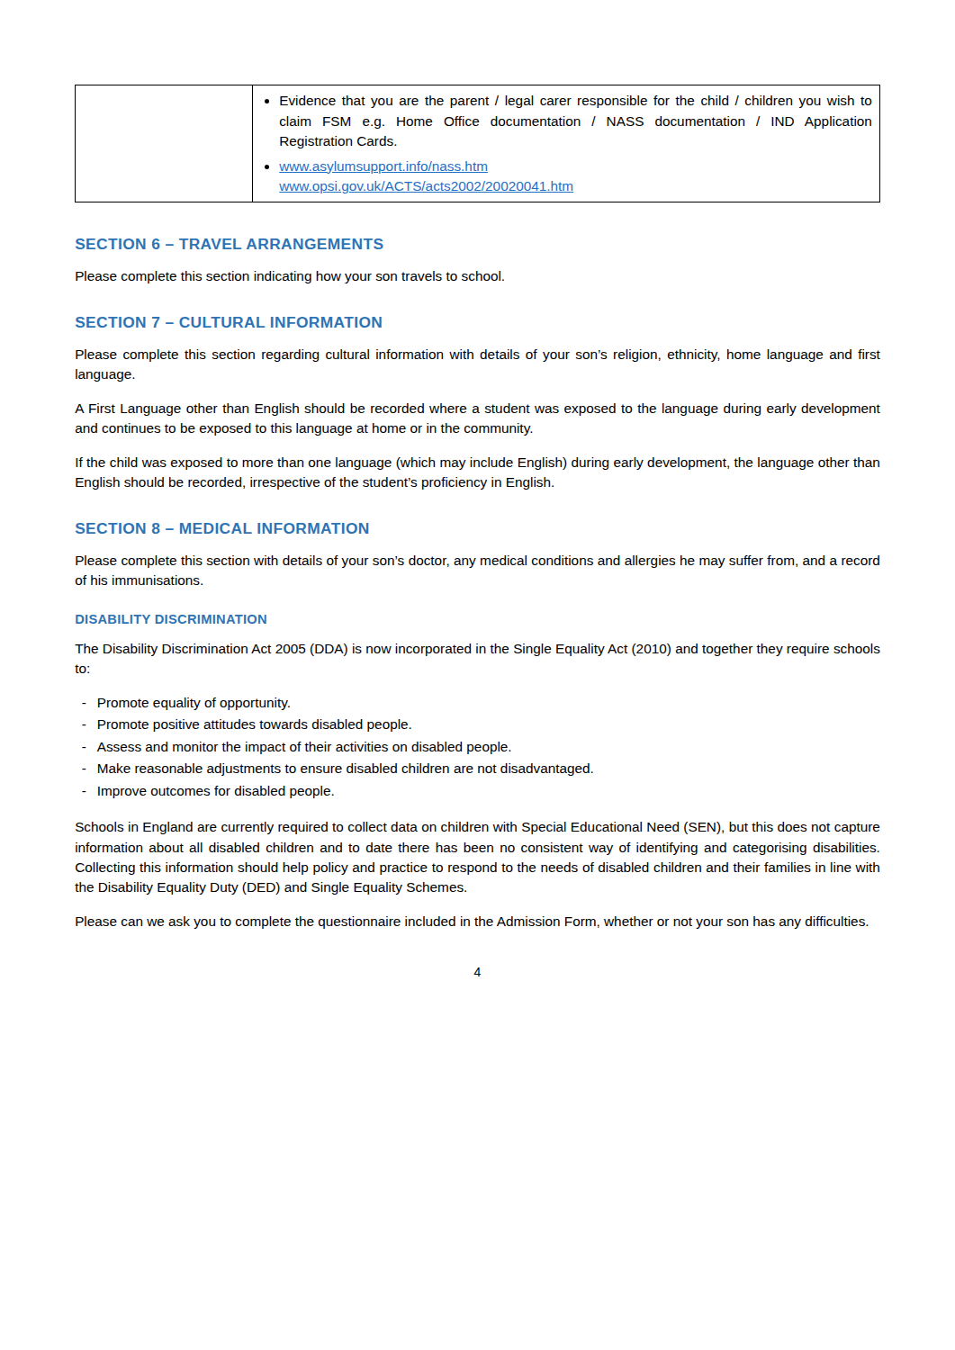| | Evidence that you are the parent / legal carer responsible for the child / children you wish to claim FSM e.g. Home Office documentation / NASS documentation / IND Application Registration Cards. www.asylumsupport.info/nass.htm www.opsi.gov.uk/ACTS/acts2002/20020041.htm |
SECTION 6 – TRAVEL ARRANGEMENTS
Please complete this section indicating how your son travels to school.
SECTION 7 – CULTURAL INFORMATION
Please complete this section regarding cultural information with details of your son’s religion, ethnicity, home language and first language.
A First Language other than English should be recorded where a student was exposed to the language during early development and continues to be exposed to this language at home or in the community.
If the child was exposed to more than one language (which may include English) during early development, the language other than English should be recorded, irrespective of the student’s proficiency in English.
SECTION 8 – MEDICAL INFORMATION
Please complete this section with details of your son’s doctor, any medical conditions and allergies he may suffer from, and a record of his immunisations.
DISABILITY DISCRIMINATION
The Disability Discrimination Act 2005 (DDA) is now incorporated in the Single Equality Act (2010) and together they require schools to:
Promote equality of opportunity.
Promote positive attitudes towards disabled people.
Assess and monitor the impact of their activities on disabled people.
Make reasonable adjustments to ensure disabled children are not disadvantaged.
Improve outcomes for disabled people.
Schools in England are currently required to collect data on children with Special Educational Need (SEN), but this does not capture information about all disabled children and to date there has been no consistent way of identifying and categorising disabilities. Collecting this information should help policy and practice to respond to the needs of disabled children and their families in line with the Disability Equality Duty (DED) and Single Equality Schemes.
Please can we ask you to complete the questionnaire included in the Admission Form, whether or not your son has any difficulties.
4